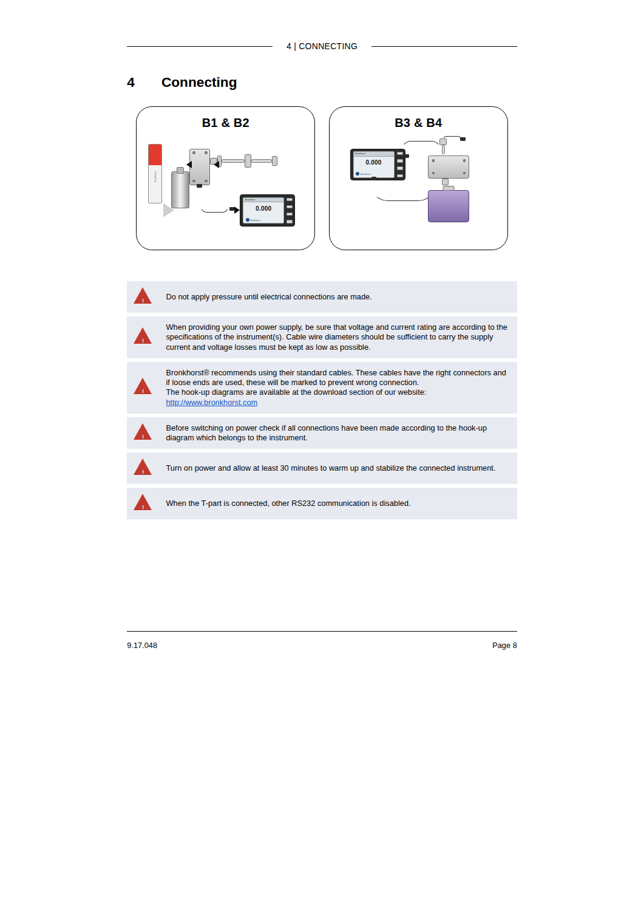4 | CONNECTING
4 Connecting
B1 & B2
Bronkhorst
Bronkhorst
0.000
Bronkhorst
B3 & B4
Bronkhorst
0.000
Bronkhorst
| | Do not apply pressure until electrical connections are made. |
| | When providing your own power supply, be sure that voltage and current rating are according to the specifications of the instrument(s). Cable wire diameters should be sufficient to carry the supply current and voltage losses must be kept as low as possible. |
| | Bronkhorst® recommends using their standard cables. These cables have the right connectors and if loose ends are used, these will be marked to prevent wrong connection. The hook-up diagrams are available at the download section of our website: http://www.bronkhorst.com |
| | Before switching on power check if all connections have been made according to the hook-up diagram which belongs to the instrument. |
| | Turn on power and allow at least 30 minutes to warm up and stabilize the connected instrument. |
| | When the T-part is connected, other RS232 communication is disabled. |
9.17.048
Page 8